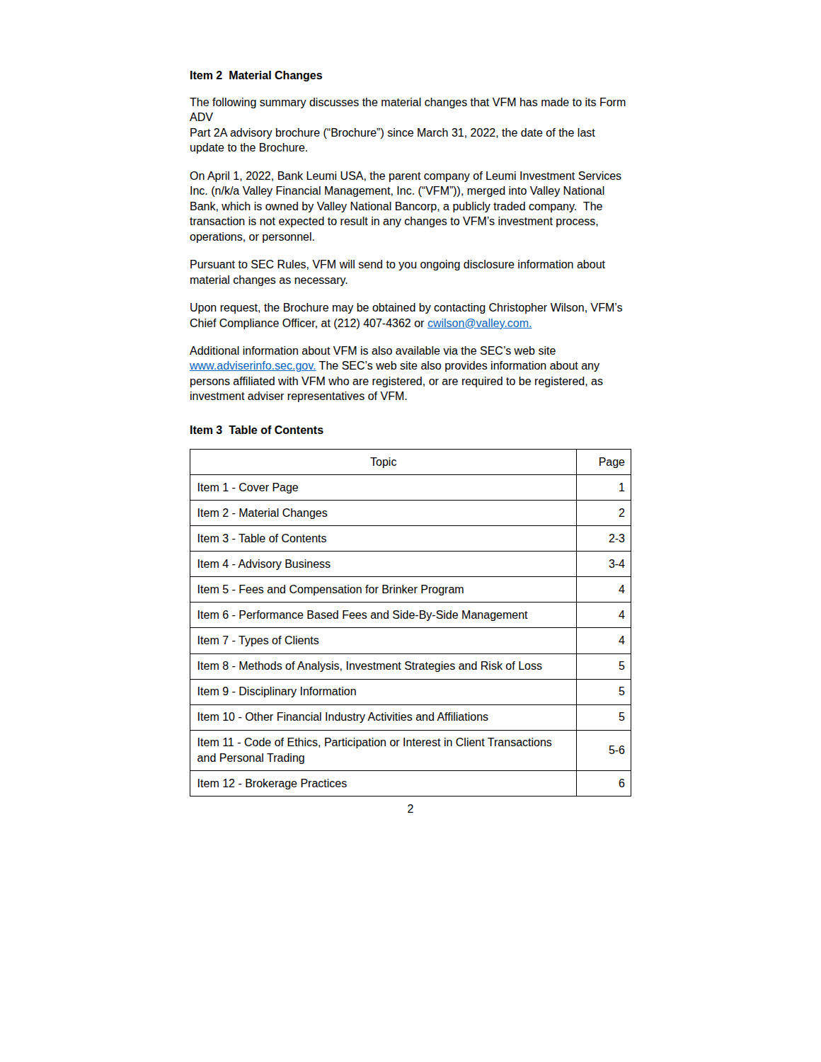Item 2 Material Changes
The following summary discusses the material changes that VFM has made to its Form ADV
Part 2A advisory brochure (“Brochure”) since March 31, 2022, the date of the last update to the Brochure.
On April 1, 2022, Bank Leumi USA, the parent company of Leumi Investment Services Inc. (n/k/a Valley Financial Management, Inc. (“VFM”)), merged into Valley National Bank, which is owned by Valley National Bancorp, a publicly traded company. The transaction is not expected to result in any changes to VFM’s investment process, operations, or personnel.
Pursuant to SEC Rules, VFM will send to you ongoing disclosure information about material changes as necessary.
Upon request, the Brochure may be obtained by contacting Christopher Wilson, VFM’s Chief Compliance Officer, at (212) 407-4362 or cwilson@valley.com.
Additional information about VFM is also available via the SEC’s web site www.adviserinfo.sec.gov. The SEC’s web site also provides information about any persons affiliated with VFM who are registered, or are required to be registered, as investment adviser representatives of VFM.
Item 3 Table of Contents
| Topic | Page |
| --- | --- |
| Item 1 - Cover Page | 1 |
| Item 2 - Material Changes | 2 |
| Item 3 - Table of Contents | 2-3 |
| Item 4 - Advisory Business | 3-4 |
| Item 5 - Fees and Compensation for Brinker Program | 4 |
| Item 6 - Performance Based Fees and Side-By-Side Management | 4 |
| Item 7 - Types of Clients | 4 |
| Item 8 - Methods of Analysis, Investment Strategies and Risk of Loss | 5 |
| Item 9 - Disciplinary Information | 5 |
| Item 10 - Other Financial Industry Activities and Affiliations | 5 |
| Item 11 - Code of Ethics, Participation or Interest in Client Transactions and Personal Trading | 5-6 |
| Item 12 - Brokerage Practices | 6 |
2